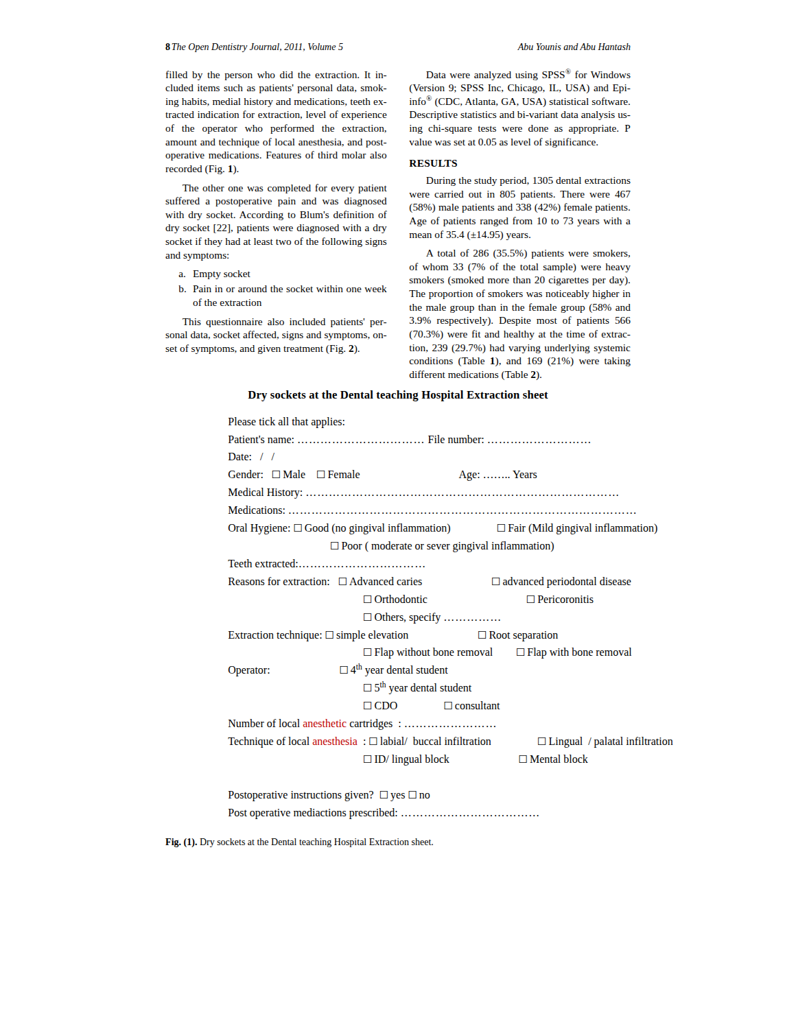8 The Open Dentistry Journal, 2011, Volume 5
Abu Younis and Abu Hantash
filled by the person who did the extraction. It included items such as patients' personal data, smoking habits, medial history and medications, teeth extracted indication for extraction, level of experience of the operator who performed the extraction, amount and technique of local anesthesia, and postoperative medications. Features of third molar also recorded (Fig. 1).
The other one was completed for every patient suffered a postoperative pain and was diagnosed with dry socket. According to Blum's definition of dry socket [22], patients were diagnosed with a dry socket if they had at least two of the following signs and symptoms:
a. Empty socket
b. Pain in or around the socket within one week of the extraction
This questionnaire also included patients' personal data, socket affected, signs and symptoms, onset of symptoms, and given treatment (Fig. 2).
Data were analyzed using SPSS® for Windows (Version 9; SPSS Inc, Chicago, IL, USA) and Epi-info® (CDC, Atlanta, GA, USA) statistical software. Descriptive statistics and bi-variant data analysis using chi-square tests were done as appropriate. P value was set at 0.05 as level of significance.
RESULTS
During the study period, 1305 dental extractions were carried out in 805 patients. There were 467 (58%) male patients and 338 (42%) female patients. Age of patients ranged from 10 to 73 years with a mean of 35.4 (±14.95) years.
A total of 286 (35.5%) patients were smokers, of whom 33 (7% of the total sample) were heavy smokers (smoked more than 20 cigarettes per day). The proportion of smokers was noticeably higher in the male group than in the female group (58% and 3.9% respectively). Despite most of patients 566 (70.3%) were fit and healthy at the time of extraction, 239 (29.7%) had varying underlying systemic conditions (Table 1), and 169 (21%) were taking different medications (Table 2).
Dry sockets at the Dental teaching Hospital Extraction sheet
Please tick all that applies:
Patient's name: …………………………… File number: ………………………
Date: / /
Gender: ☐Male ☐Female Age: …….. Years
Medical History: ………………………………………………………………………
Medications: ………………………………………………………………………………
Oral Hygiene: ☐Good (no gingival inflammation) ☐Fair (Mild gingival inflammation)
☐Poor ( moderate or sever gingival inflammation)
Teeth extracted:……………………………
Reasons for extraction: ☐Advanced caries ☐advanced periodontal disease
☐Orthodontic ☐Pericoronitis
☐Others, specify ……………
Extraction technique: ☐simple elevation ☐Root separation
☐Flap without bone removal ☐Flap with bone removal
Operator: ☐4th year dental student
☐5th year dental student
☐CDO ☐consultant
Number of local anesthetic cartridges : ……………………
Technique of local anesthesia : ☐labial/ buccal infiltration ☐Lingual / palatal infiltration
☐ID/ lingual block ☐Mental block
Postoperative instructions given? ☐yes ☐no
Post operative mediactions prescribed: ………………………………
Fig. (1). Dry sockets at the Dental teaching Hospital Extraction sheet.